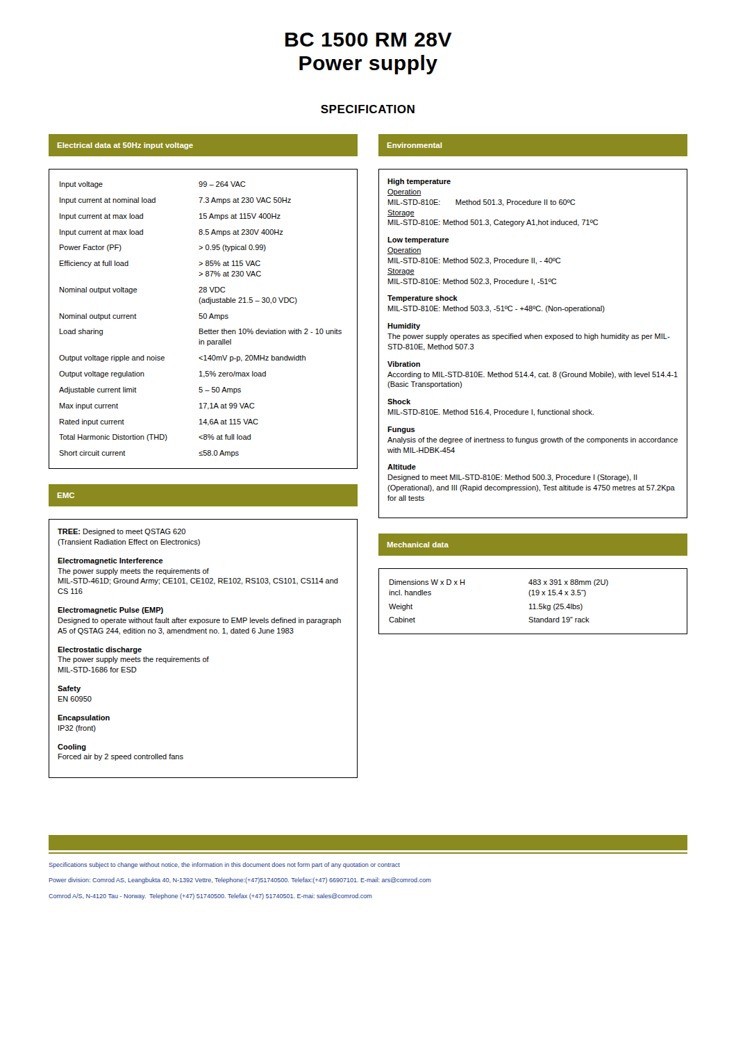BC 1500 RM 28VPower supply
SPECIFICATION
Electrical data at 50Hz input voltage
| Input voltage | 99 – 264 VAC |
| Input current at nominal load | 7.3 Amps at 230 VAC 50Hz |
| Input current at max load | 15 Amps at 115V 400Hz |
| Input current at max load | 8.5 Amps at 230V 400Hz |
| Power Factor (PF) | > 0.95 (typical 0.99) |
| Efficiency at full load | > 85% at 115 VAC > 87% at 230 VAC |
| Nominal output voltage | 28 VDC (adjustable 21.5 – 30,0 VDC) |
| Nominal output current | 50 Amps |
| Load sharing | Better then 10% deviation with 2 - 10 units in parallel |
| Output voltage ripple and noise | <140mV p-p, 20MHz bandwidth |
| Output voltage regulation | 1,5% zero/max load |
| Adjustable current limit | 5 – 50 Amps |
| Max input current | 17,1A at 99 VAC |
| Rated input current | 14,6A at 115 VAC |
| Total Harmonic Distortion (THD) | <8% at full load |
| Short circuit current | ≤58.0 Amps |
EMC
TREE: Designed to meet QSTAG 620
(Transient Radiation Effect on Electronics)
Electromagnetic Interference
The power supply meets the requirements of
MIL-STD-461D; Ground Army; CE101, CE102, RE102, RS103, CS101, CS114 and CS 116
Electromagnetic Pulse (EMP)
Designed to operate without fault after exposure to EMP levels defined in paragraph A5 of QSTAG 244, edition no 3, amendment no. 1, dated 6 June 1983
Electrostatic discharge
The power supply meets the requirements of
MIL-STD-1686 for ESD
Safety
EN 60950
Encapsulation
IP32 (front)
Cooling
Forced air by 2 speed controlled fans
Environmental
High temperature
Operation
MIL-STD-810E: Method 501.3, Procedure II to 60ºC
Storage
MIL-STD-810E: Method 501.3, Category A1,hot induced, 71ºC
Low temperature
Operation
MIL-STD-810E: Method 502.3, Procedure II, - 40ºC
Storage
MIL-STD-810E: Method 502.3, Procedure I, -51ºC
Temperature shock
MIL-STD-810E: Method 503.3, -51ºC - +48ºC. (Non-operational)
Humidity
The power supply operates as specified when exposed to high humidity as per MIL-STD-810E, Method 507.3
Vibration
According to MIL-STD-810E. Method 514.4, cat. 8 (Ground Mobile), with level 514.4-1 (Basic Transportation)
Shock
MIL-STD-810E. Method 516.4, Procedure I, functional shock.
Fungus
Analysis of the degree of inertness to fungus growth of the components in accordance with MIL-HDBK-454
Altitude
Designed to meet MIL-STD-810E: Method 500.3, Procedure I (Storage), II (Operational), and III (Rapid decompression), Test altitude is 4750 metres at 57.2Kpa for all tests
Mechanical data
| Dimensions W x D x H incl. handles | 483 x 391 x 88mm (2U) (19 x 15.4 x 3.5“) |
| Weight | 11.5kg (25.4lbs) |
| Cabinet | Standard 19” rack |
Specifications subject to change without notice, the information in this document does not form part of any quotation or contract
Power division: Comrod AS, Leangbukta 40, N-1392 Vettre, Telephone:(+47)51740500. Telefax:(+47) 66907101. E-mail: ars@comrod.com
Comrod A/S, N-4120 Tau - Norway. Telephone (+47) 51740500. Telefax (+47) 51740501. E-mai: sales@comrod.com